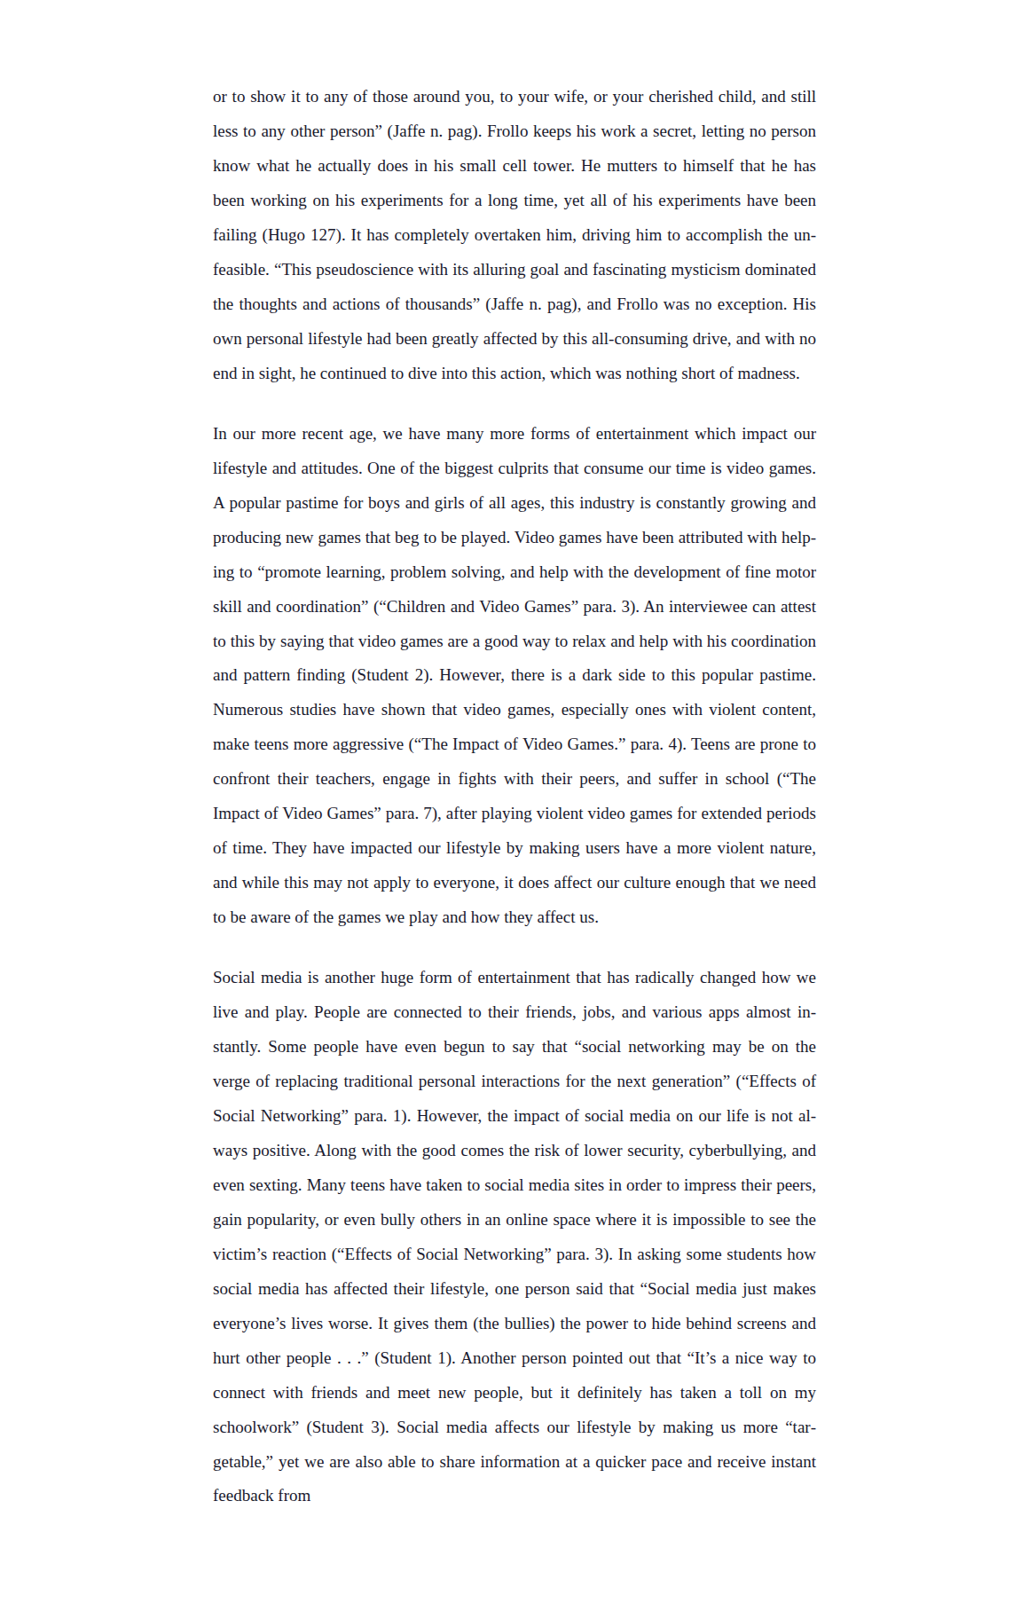or to show it to any of those around you, to your wife, or your cherished child, and still less to any other person” (Jaffe n. pag). Frollo keeps his work a secret, letting no person know what he actually does in his small cell tower. He mutters to himself that he has been working on his experiments for a long time, yet all of his experiments have been failing (Hugo 127). It has completely overtaken him, driving him to accomplish the unfeasible. “This pseudoscience with its alluring goal and fascinating mysticism dominated the thoughts and actions of thousands” (Jaffe n. pag), and Frollo was no exception. His own personal lifestyle had been greatly affected by this all-consuming drive, and with no end in sight, he continued to dive into this action, which was nothing short of madness.
In our more recent age, we have many more forms of entertainment which impact our lifestyle and attitudes. One of the biggest culprits that consume our time is video games. A popular pastime for boys and girls of all ages, this industry is constantly growing and producing new games that beg to be played. Video games have been attributed with helping to “promote learning, problem solving, and help with the development of fine motor skill and coordination” (“Children and Video Games” para. 3). An interviewee can attest to this by saying that video games are a good way to relax and help with his coordination and pattern finding (Student 2). However, there is a dark side to this popular pastime. Numerous studies have shown that video games, especially ones with violent content, make teens more aggressive (“The Impact of Video Games.” para. 4). Teens are prone to confront their teachers, engage in fights with their peers, and suffer in school (“The Impact of Video Games” para. 7), after playing violent video games for extended periods of time. They have impacted our lifestyle by making users have a more violent nature, and while this may not apply to everyone, it does affect our culture enough that we need to be aware of the games we play and how they affect us.
Social media is another huge form of entertainment that has radically changed how we live and play. People are connected to their friends, jobs, and various apps almost instantly. Some people have even begun to say that “social networking may be on the verge of replacing traditional personal interactions for the next generation” (“Effects of Social Networking” para. 1). However, the impact of social media on our life is not always positive. Along with the good comes the risk of lower security, cyberbullying, and even sexting. Many teens have taken to social media sites in order to impress their peers, gain popularity, or even bully others in an online space where it is impossible to see the victim’s reaction (“Effects of Social Networking” para. 3). In asking some students how social media has affected their lifestyle, one person said that “Social media just makes everyone’s lives worse. It gives them (the bullies) the power to hide behind screens and hurt other people . . .” (Student 1). Another person pointed out that “It’s a nice way to connect with friends and meet new people, but it definitely has taken a toll on my schoolwork” (Student 3). Social media affects our lifestyle by making us more “targetable,” yet we are also able to share information at a quicker pace and receive instant feedback from